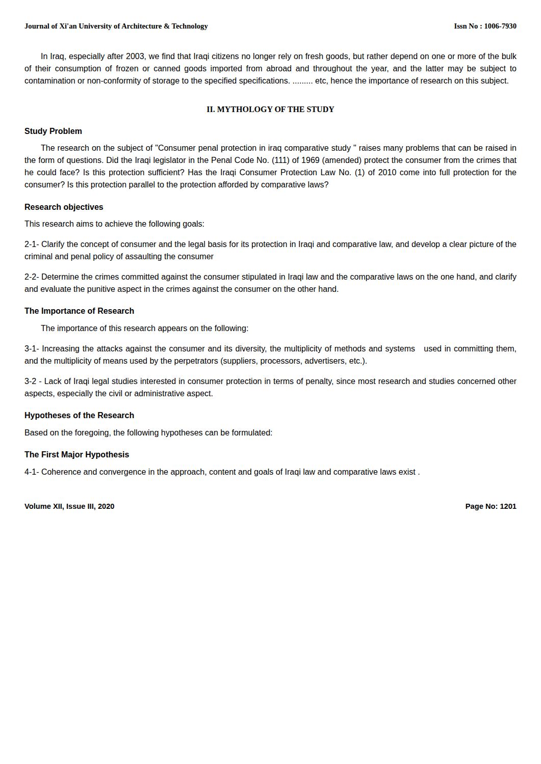Journal of Xi'an University of Architecture & Technology Issn No : 1006-7930
In Iraq, especially after 2003, we find that Iraqi citizens no longer rely on fresh goods, but rather depend on one or more of the bulk of their consumption of frozen or canned goods imported from abroad and throughout the year, and the latter may be subject to contamination or non-conformity of storage to the specified specifications. ......... etc, hence the importance of research on this subject.
II. MYTHOLOGY OF THE STUDY
Study Problem
The research on the subject of "Consumer penal protection in iraq comparative study " raises many problems that can be raised in the form of questions. Did the Iraqi legislator in the Penal Code No. (111) of 1969 (amended) protect the consumer from the crimes that he could face? Is this protection sufficient? Has the Iraqi Consumer Protection Law No. (1) of 2010 come into full protection for the consumer? Is this protection parallel to the protection afforded by comparative laws?
Research objectives
This research aims to achieve the following goals:
2-1- Clarify the concept of consumer and the legal basis for its protection in Iraqi and comparative law, and develop a clear picture of the criminal and penal policy of assaulting the consumer
2-2- Determine the crimes committed against the consumer stipulated in Iraqi law and the comparative laws on the one hand, and clarify and evaluate the punitive aspect in the crimes against the consumer on the other hand.
The Importance of Research
The importance of this research appears on the following:
3-1- Increasing the attacks against the consumer and its diversity, the multiplicity of methods and systems used in committing them, and the multiplicity of means used by the perpetrators (suppliers, processors, advertisers, etc.).
3-2 - Lack of Iraqi legal studies interested in consumer protection in terms of penalty, since most research and studies concerned other aspects, especially the civil or administrative aspect.
Hypotheses of the Research
Based on the foregoing, the following hypotheses can be formulated:
The First Major Hypothesis
4-1- Coherence and convergence in the approach, content and goals of Iraqi law and comparative laws exist .
Volume XII, Issue III, 2020 Page No: 1201